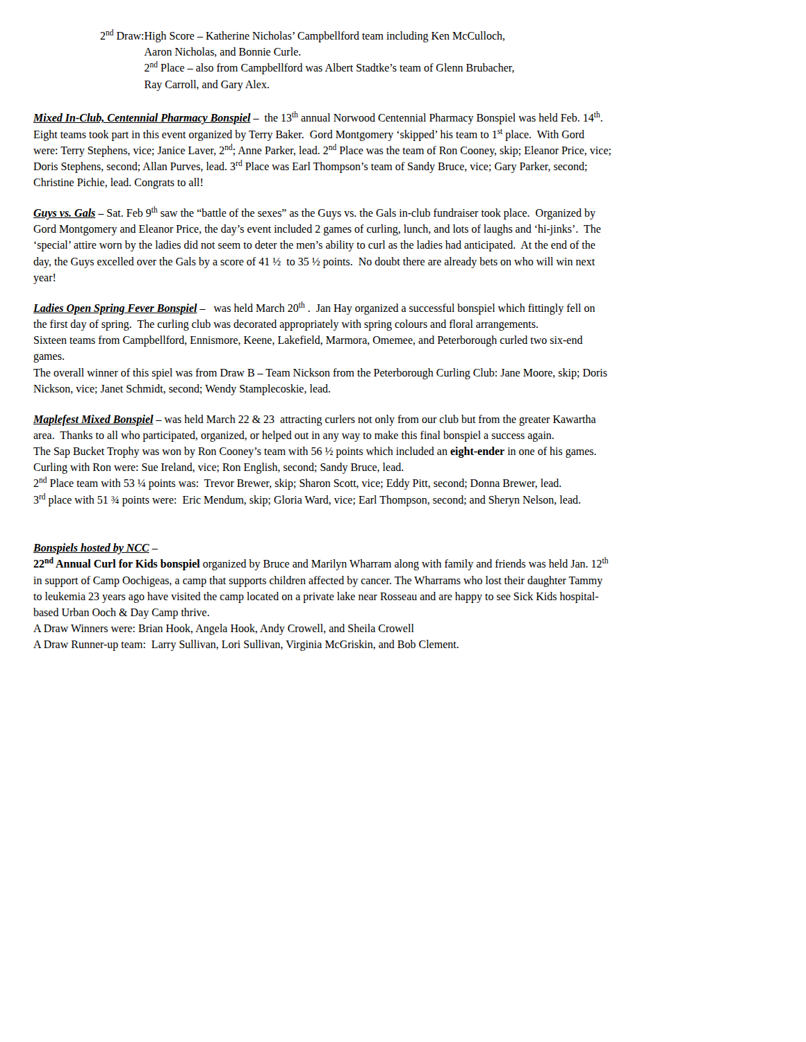| 2 nd Draw: | High Score – Katherine Nicholas’ Campbellford team including Ken McCulloch, Aaron Nicholas, and Bonnie Curle. 2 nd Place – also from Campbellford was Albert Stadtke’s team of Glenn Brubacher, Ray Carroll, and Gary Alex. |
Mixed In-Club, Centennial Pharmacy Bonspiel – the 13th annual Norwood Centennial Pharmacy Bonspiel was held Feb. 14th. Eight teams took part in this event organized by Terry Baker. Gord Montgomery ‘skipped’ his team to 1st place. With Gord were: Terry Stephens, vice; Janice Laver, 2nd; Anne Parker, lead. 2nd Place was the team of Ron Cooney, skip; Eleanor Price, vice; Doris Stephens, second; Allan Purves, lead. 3rd Place was Earl Thompson’s team of Sandy Bruce, vice; Gary Parker, second; Christine Pichie, lead. Congrats to all!
Guys vs. Gals – Sat. Feb 9th saw the “battle of the sexes” as the Guys vs. the Gals in-club fundraiser took place. Organized by Gord Montgomery and Eleanor Price, the day’s event included 2 games of curling, lunch, and lots of laughs and ‘hi-jinks’. The ‘special’ attire worn by the ladies did not seem to deter the men’s ability to curl as the ladies had anticipated. At the end of the day, the Guys excelled over the Gals by a score of 41 ½ to 35 ½ points. No doubt there are already bets on who will win next year!
Ladies Open Spring Fever Bonspiel – was held March 20th . Jan Hay organized a successful bonspiel which fittingly fell on the first day of spring. The curling club was decorated appropriately with spring colours and floral arrangements.
Sixteen teams from Campbellford, Ennismore, Keene, Lakefield, Marmora, Omemee, and Peterborough curled two six-end games.
The overall winner of this spiel was from Draw B – Team Nickson from the Peterborough Curling Club: Jane Moore, skip; Doris Nickson, vice; Janet Schmidt, second; Wendy Stamplecoskie, lead.
Maplefest Mixed Bonspiel – was held March 22 & 23 attracting curlers not only from our club but from the greater Kawartha area. Thanks to all who participated, organized, or helped out in any way to make this final bonspiel a success again.
The Sap Bucket Trophy was won by Ron Cooney’s team with 56 ½ points which included an eight-ender in one of his games. Curling with Ron were: Sue Ireland, vice; Ron English, second; Sandy Bruce, lead.
2nd Place team with 53 ¼ points was: Trevor Brewer, skip; Sharon Scott, vice; Eddy Pitt, second; Donna Brewer, lead.
3rd place with 51 ¾ points were: Eric Mendum, skip; Gloria Ward, vice; Earl Thompson, second; and Sheryn Nelson, lead.
Bonspiels hosted by NCC –
22nd Annual Curl for Kids bonspiel organized by Bruce and Marilyn Wharram along with family and friends was held Jan. 12th in support of Camp Oochigeas, a camp that supports children affected by cancer. The Wharrams who lost their daughter Tammy to leukemia 23 years ago have visited the camp located on a private lake near Rosseau and are happy to see Sick Kids hospital-based Urban Ooch & Day Camp thrive.
A Draw Winners were: Brian Hook, Angela Hook, Andy Crowell, and Sheila Crowell
A Draw Runner-up team: Larry Sullivan, Lori Sullivan, Virginia McGriskin, and Bob Clement.